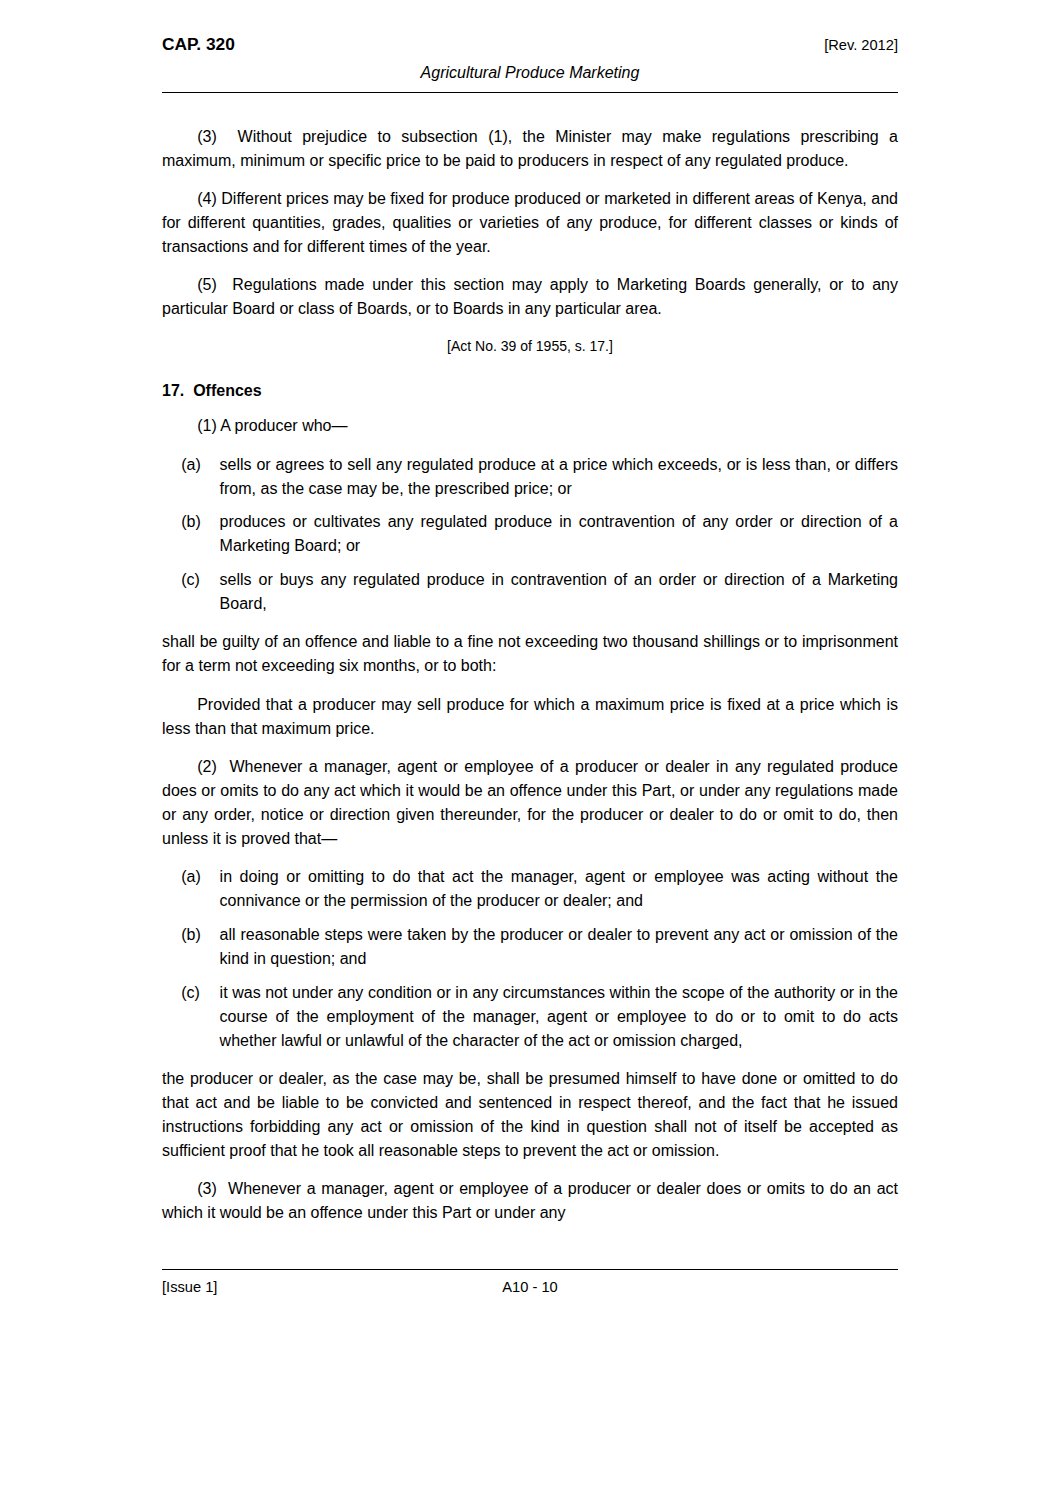CAP. 320 [Rev. 2012]
Agricultural Produce Marketing
(3) Without prejudice to subsection (1), the Minister may make regulations prescribing a maximum, minimum or specific price to be paid to producers in respect of any regulated produce.
(4) Different prices may be fixed for produce produced or marketed in different areas of Kenya, and for different quantities, grades, qualities or varieties of any produce, for different classes or kinds of transactions and for different times of the year.
(5) Regulations made under this section may apply to Marketing Boards generally, or to any particular Board or class of Boards, or to Boards in any particular area.
[Act No. 39 of 1955, s. 17.]
17. Offences
(1) A producer who—
(a) sells or agrees to sell any regulated produce at a price which exceeds, or is less than, or differs from, as the case may be, the prescribed price; or
(b) produces or cultivates any regulated produce in contravention of any order or direction of a Marketing Board; or
(c) sells or buys any regulated produce in contravention of an order or direction of a Marketing Board,
shall be guilty of an offence and liable to a fine not exceeding two thousand shillings or to imprisonment for a term not exceeding six months, or to both:
Provided that a producer may sell produce for which a maximum price is fixed at a price which is less than that maximum price.
(2) Whenever a manager, agent or employee of a producer or dealer in any regulated produce does or omits to do any act which it would be an offence under this Part, or under any regulations made or any order, notice or direction given thereunder, for the producer or dealer to do or omit to do, then unless it is proved that—
(a) in doing or omitting to do that act the manager, agent or employee was acting without the connivance or the permission of the producer or dealer; and
(b) all reasonable steps were taken by the producer or dealer to prevent any act or omission of the kind in question; and
(c) it was not under any condition or in any circumstances within the scope of the authority or in the course of the employment of the manager, agent or employee to do or to omit to do acts whether lawful or unlawful of the character of the act or omission charged,
the producer or dealer, as the case may be, shall be presumed himself to have done or omitted to do that act and be liable to be convicted and sentenced in respect thereof, and the fact that he issued instructions forbidding any act or omission of the kind in question shall not of itself be accepted as sufficient proof that he took all reasonable steps to prevent the act or omission.
(3) Whenever a manager, agent or employee of a producer or dealer does or omits to do an act which it would be an offence under this Part or under any
[Issue 1] A10 - 10 [Issue 1]